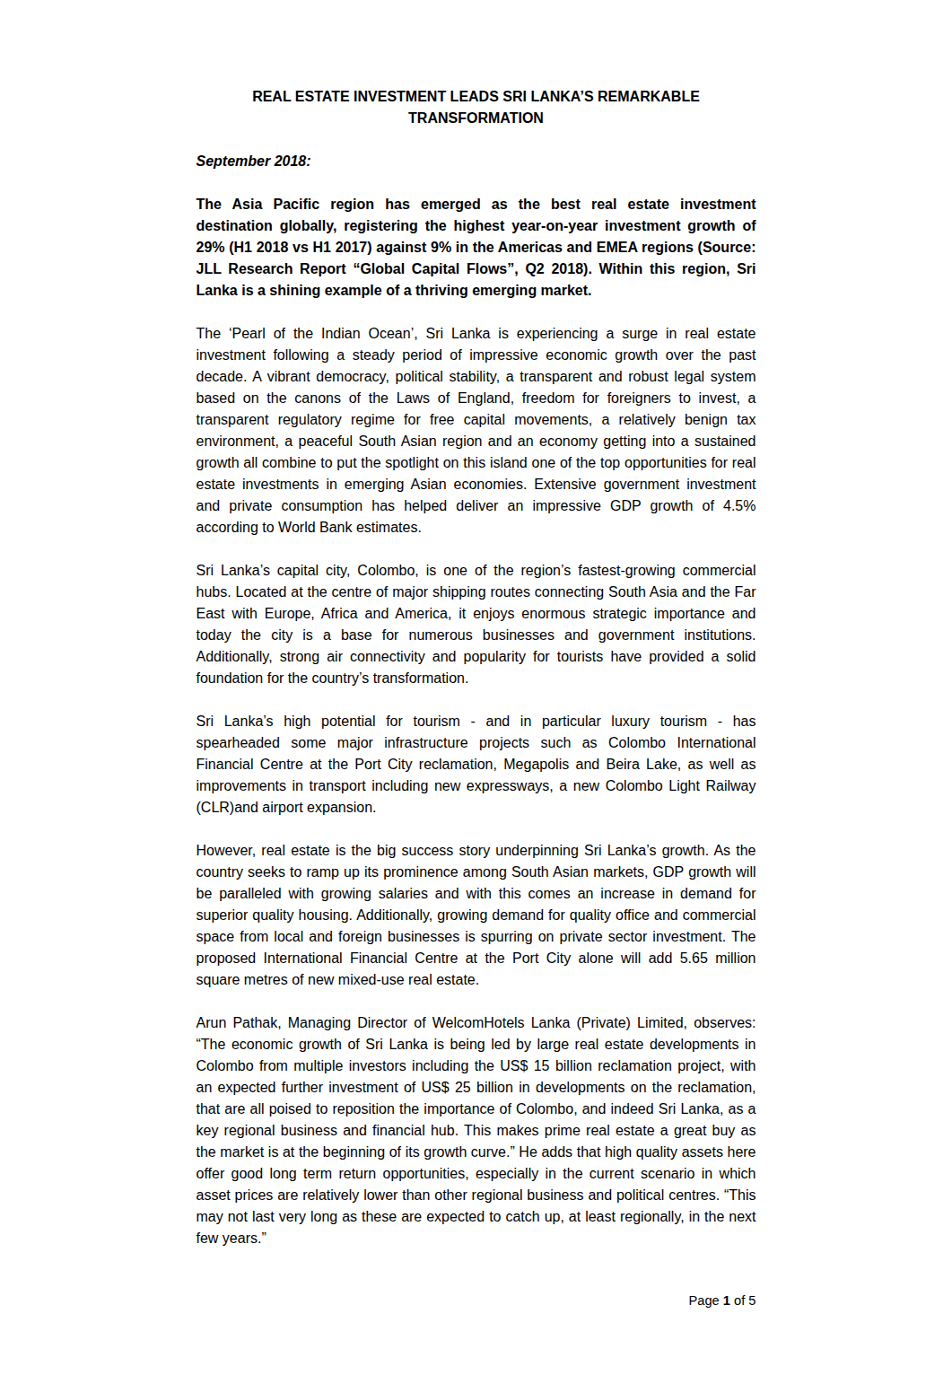REAL ESTATE INVESTMENT LEADS SRI LANKA’S REMARKABLE TRANSFORMATION
September 2018:
The Asia Pacific region has emerged as the best real estate investment destination globally, registering the highest year-on-year investment growth of 29% (H1 2018 vs H1 2017) against 9% in the Americas and EMEA regions (Source: JLL Research Report “Global Capital Flows”, Q2 2018). Within this region, Sri Lanka is a shining example of a thriving emerging market.
The ‘Pearl of the Indian Ocean’, Sri Lanka is experiencing a surge in real estate investment following a steady period of impressive economic growth over the past decade. A vibrant democracy, political stability, a transparent and robust legal system based on the canons of the Laws of England, freedom for foreigners to invest, a transparent regulatory regime for free capital movements, a relatively benign tax environment, a peaceful South Asian region and an economy getting into a sustained growth all combine to put the spotlight on this island one of the top opportunities for real estate investments in emerging Asian economies. Extensive government investment and private consumption has helped deliver an impressive GDP growth of 4.5% according to World Bank estimates.
Sri Lanka’s capital city, Colombo, is one of the region’s fastest-growing commercial hubs. Located at the centre of major shipping routes connecting South Asia and the Far East with Europe, Africa and America, it enjoys enormous strategic importance and today the city is a base for numerous businesses and government institutions. Additionally, strong air connectivity and popularity for tourists have provided a solid foundation for the country’s transformation.
Sri Lanka’s high potential for tourism - and in particular luxury tourism - has spearheaded some major infrastructure projects such as Colombo International Financial Centre at the Port City reclamation, Megapolis and Beira Lake, as well as improvements in transport including new expressways, a new Colombo Light Railway (CLR)and airport expansion.
However, real estate is the big success story underpinning Sri Lanka’s growth. As the country seeks to ramp up its prominence among South Asian markets, GDP growth will be paralleled with growing salaries and with this comes an increase in demand for superior quality housing. Additionally, growing demand for quality office and commercial space from local and foreign businesses is spurring on private sector investment. The proposed International Financial Centre at the Port City alone will add 5.65 million square metres of new mixed-use real estate.
Arun Pathak, Managing Director of WelcomHotels Lanka (Private) Limited, observes: “The economic growth of Sri Lanka is being led by large real estate developments in Colombo from multiple investors including the US$ 15 billion reclamation project, with an expected further investment of US$ 25 billion in developments on the reclamation, that are all poised to reposition the importance of Colombo, and indeed Sri Lanka, as a key regional business and financial hub. This makes prime real estate a great buy as the market is at the beginning of its growth curve.” He adds that high quality assets here offer good long term return opportunities, especially in the current scenario in which asset prices are relatively lower than other regional business and political centres. “This may not last very long as these are expected to catch up, at least regionally, in the next few years.”
Page 1 of 5